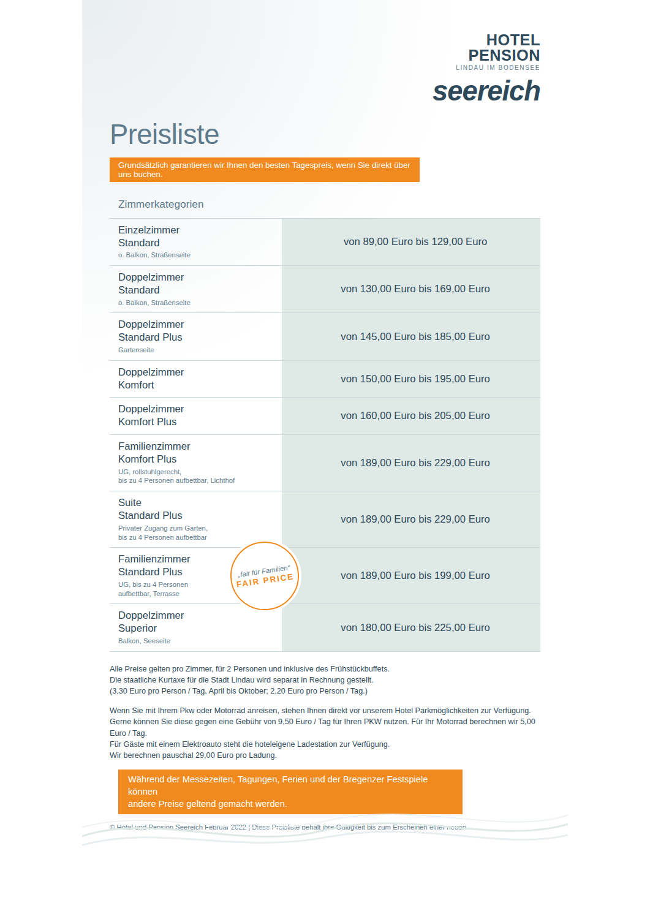HOTEL
PENSION
LINDAU IM BODENSEE
seereich
Preisliste
Grundsätzlich garantieren wir Ihnen den besten Tagespreis, wenn Sie direkt über uns buchen.
Zimmerkategorien
| Einzelzimmer Standard o. Balkon, Straßenseite | von 89,00 Euro bis 129,00 Euro |
| Doppelzimmer Standard o. Balkon, Straßenseite | von 130,00 Euro bis 169,00 Euro |
| Doppelzimmer Standard Plus Gartenseite | von 145,00 Euro bis 185,00 Euro |
| Doppelzimmer Komfort | von 150,00 Euro bis 195,00 Euro |
| Doppelzimmer Komfort Plus | von 160,00 Euro bis 205,00 Euro |
| Familienzimmer Komfort Plus UG, rollstuhlgerecht, bis zu 4 Personen aufbettbar, Lichthof | von 189,00 Euro bis 229,00 Euro |
| Suite Standard Plus Privater Zugang zum Garten, bis zu 4 Personen aufbettbar | von 189,00 Euro bis 229,00 Euro |
| Familienzimmer Standard Plus UG, bis zu 4 Personen aufbettbar, Terrasse „fair für Familien“ FAIR PRICE | von 189,00 Euro bis 199,00 Euro |
| Doppelzimmer Superior Balkon, Seeseite | von 180,00 Euro bis 225,00 Euro |
Alle Preise gelten pro Zimmer, für 2 Personen und inklusive des Frühstückbuffets.
Die staatliche Kurtaxe für die Stadt Lindau wird separat in Rechnung gestellt.
(3,30 Euro pro Person / Tag, April bis Oktober; 2,20 Euro pro Person / Tag.)
Wenn Sie mit Ihrem Pkw oder Motorrad anreisen, stehen Ihnen direkt vor unserem Hotel Parkmöglichkeiten zur Verfügung. Gerne können Sie diese gegen eine Gebühr von 9,50 Euro / Tag für Ihren PKW nutzen. Für Ihr Motorrad berechnen wir 5,00 Euro / Tag.
Für Gäste mit einem Elektroauto steht die hoteleigene Ladestation zur Verfügung.
Wir berechnen pauschal 29,00 Euro pro Ladung.
Während der Messezeiten, Tagungen, Ferien und der Bregenzer Festspiele können
andere Preise geltend gemacht werden.
© Hotel und Pension Seereich Februar 2022 | Diese Preisliste behält ihre Gültigkeit bis zum Erscheinen einer neuen.